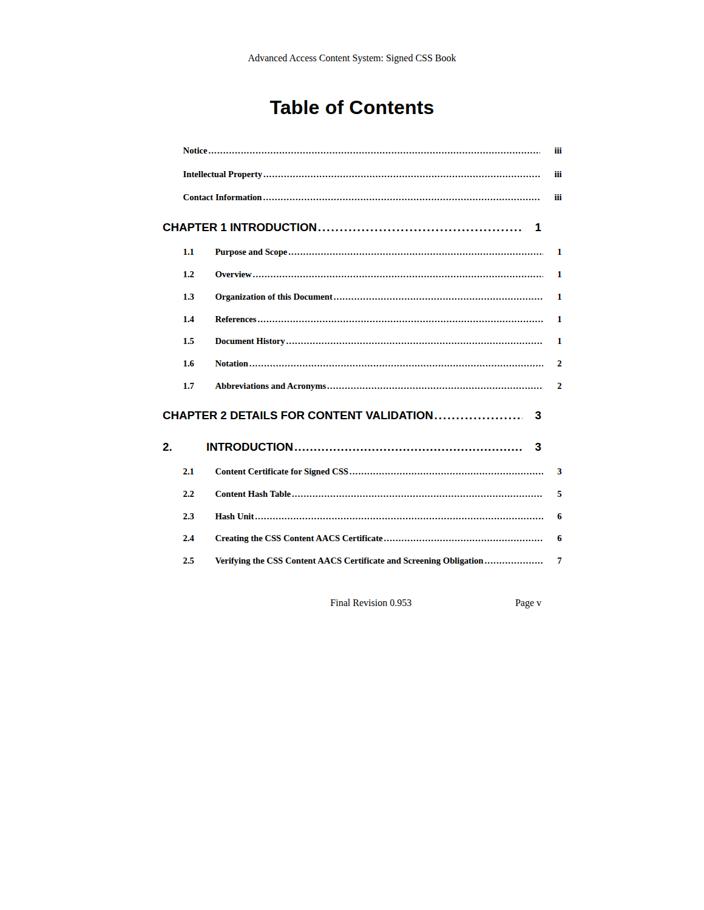Advanced Access Content System: Signed CSS Book
Table of Contents
Notice .................................................................................................................................................. iii
Intellectual Property .............................................................................................................................. iii
Contact Information .............................................................................................................................. iii
CHAPTER 1 INTRODUCTION ............................................................................. 1
1.1 Purpose and Scope ......................................................................................................................... 1
1.2 Overview ......................................................................................................................................... 1
1.3 Organization of this Document ..................................................................................................... 1
1.4 References ..................................................................................................................................... 1
1.5 Document History ......................................................................................................................... 1
1.6 Notation ......................................................................................................................................... 2
1.7 Abbreviations and Acronyms ....................................................................................................... 2
CHAPTER 2 DETAILS FOR CONTENT VALIDATION ....................................... 3
2. INTRODUCTION ....................................................................................... 3
2.1 Content Certificate for Signed CSS ............................................................................................ 3
2.2 Content Hash Table ....................................................................................................................... 5
2.3 Hash Unit ....................................................................................................................................... 6
2.4 Creating the CSS Content AACS Certificate ............................................................................ 6
2.5 Verifying the CSS Content AACS Certificate and Screening Obligation ................................ 7
Final Revision 0.953
Page v